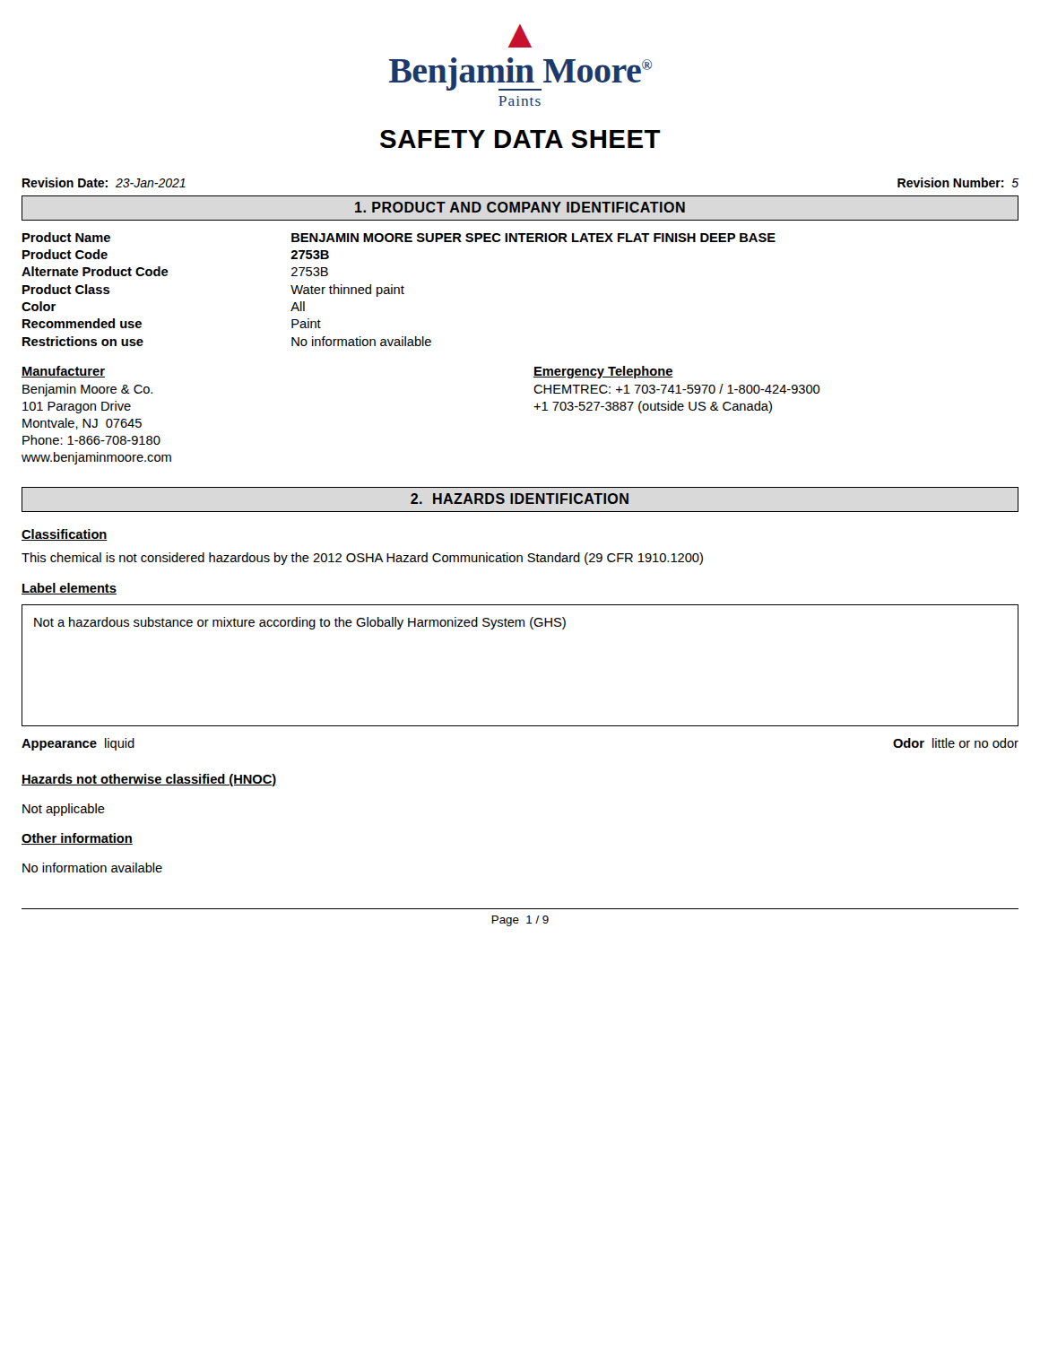▲
Benjamin Moore®
Paints
SAFETY DATA SHEET
Revision Date: 23-Jan-2021
Revision Number: 5
1. PRODUCT AND COMPANY IDENTIFICATION
| Product Name | BENJAMIN MOORE SUPER SPEC INTERIOR LATEX FLAT FINISH DEEP BASE |
| Product Code | 2753B |
| Alternate Product Code | 2753B |
| Product Class | Water thinned paint |
| Color | All |
| Recommended use | Paint |
| Restrictions on use | No information available |
Manufacturer
Benjamin Moore & Co.
101 Paragon Drive
Montvale, NJ 07645
Phone: 1-866-708-9180
www.benjaminmoore.com
Emergency Telephone
CHEMTREC: +1 703-741-5970 / 1-800-424-9300
+1 703-527-3887 (outside US & Canada)
2. HAZARDS IDENTIFICATION
Classification
This chemical is not considered hazardous by the 2012 OSHA Hazard Communication Standard (29 CFR 1910.1200)
Label elements
Not a hazardous substance or mixture according to the Globally Harmonized System (GHS)
Appearance liquid
Odor little or no odor
Hazards not otherwise classified (HNOC)
Not applicable
Other information
No information available
Page 1 / 9